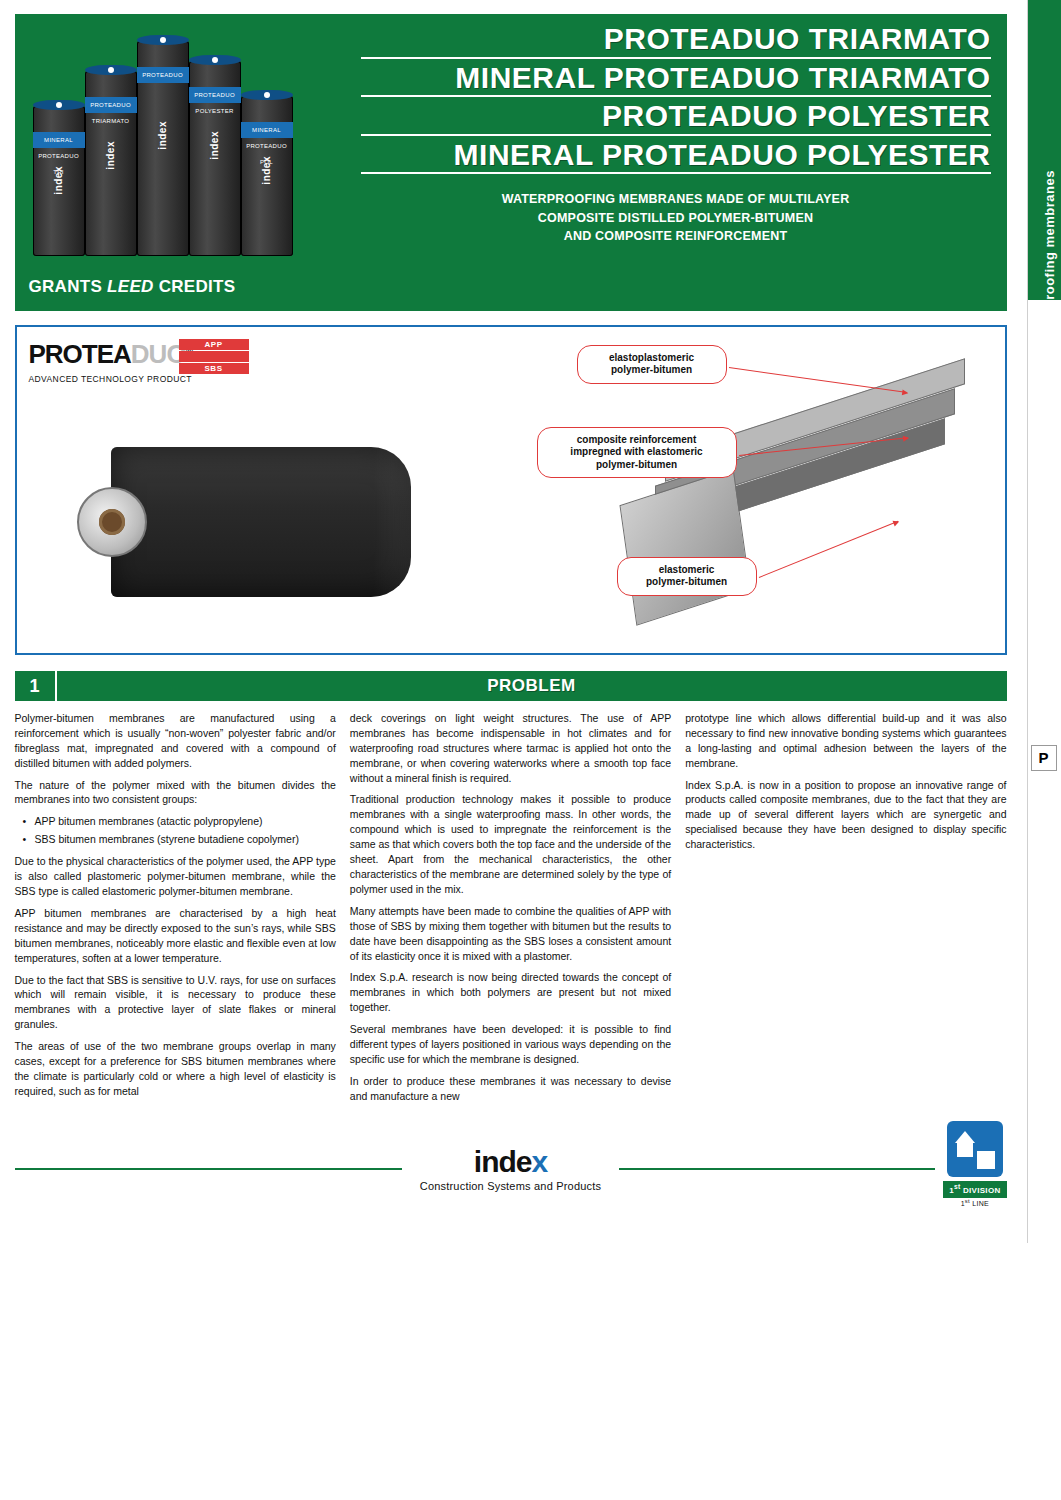Waterproofing membranes
P
MINERAL PROTEADUO TRI
index
PROTEADUO TRIARMATO
index
PROTEADUO
index
PROTEADUO POLYESTER
index
MINERAL PROTEADUO POL
index
GRANTS LEED CREDITS
PROTEADUO TRIARMATO
MINERAL PROTEADUO TRIARMATO
PROTEADUO POLYESTER
MINERAL PROTEADUO POLYESTER
WATERPROOFING MEMBRANES MADE OF MULTILAYER
COMPOSITE DISTILLED POLYMER-BITUMEN
AND COMPOSITE REINFORCEMENT
PROTEADUO®
APP
SBS
ADVANCED TECHNOLOGY PRODUCT
elastoplastomeric
polymer-bitumen
composite reinforcement
impregned with elastomeric
polymer-bitumen
elastomeric
polymer-bitumen
1
PROBLEM
Polymer-bitumen membranes are manufactured using a reinforcement which is usually “non-woven” polyester fabric and/or fibreglass mat, impregnated and covered with a compound of distilled bitumen with added polymers.
The nature of the polymer mixed with the bitumen divides the membranes into two consistent groups:
APP bitumen membranes (atactic polypropylene)
SBS bitumen membranes (styrene butadiene copolymer)
Due to the physical characteristics of the polymer used, the APP type is also called plastomeric polymer-bitumen membrane, while the SBS type is called elastomeric polymer-bitumen membrane.
APP bitumen membranes are characterised by a high heat resistance and may be directly exposed to the sun’s rays, while SBS bitumen membranes, noticeably more elastic and flexible even at low temperatures, soften at a lower temperature.
Due to the fact that SBS is sensitive to U.V. rays, for use on surfaces which will remain visible, it is necessary to produce these membranes with a protective layer of slate flakes or mineral granules.
The areas of use of the two membrane groups overlap in many cases, except for a preference for SBS bitumen membranes where the climate is particularly cold or where a high level of elasticity is required, such as for metal
deck coverings on light weight structures. The use of APP membranes has become indispensable in hot climates and for waterproofing road structures where tarmac is applied hot onto the membrane, or when covering waterworks where a smooth top face without a mineral finish is required.
Traditional production technology makes it possible to produce membranes with a single waterproofing mass. In other words, the compound which is used to impregnate the reinforcement is the same as that which covers both the top face and the underside of the sheet. Apart from the mechanical characteristics, the other characteristics of the membrane are determined solely by the type of polymer used in the mix.
Many attempts have been made to combine the qualities of APP with those of SBS by mixing them together with bitumen but the results to date have been disappointing as the SBS loses a consistent amount of its elasticity once it is mixed with a plastomer.
Index S.p.A. research is now being directed towards the concept of membranes in which both polymers are present but not mixed together.
Several membranes have been developed: it is possible to find different types of layers positioned in various ways depending on the specific use for which the membrane is designed.
In order to produce these membranes it was necessary to devise and manufacture a new
prototype line which allows differential build-up and it was also necessary to find new innovative bonding systems which guarantees a long-lasting and optimal adhesion between the layers of the membrane.
Index S.p.A. is now in a position to propose an innovative range of products called composite membranes, due to the fact that they are made up of several different layers which are synergetic and specialised because they have been designed to display specific characteristics.
index
Construction Systems and Products
1st DIVISION
1st LINE